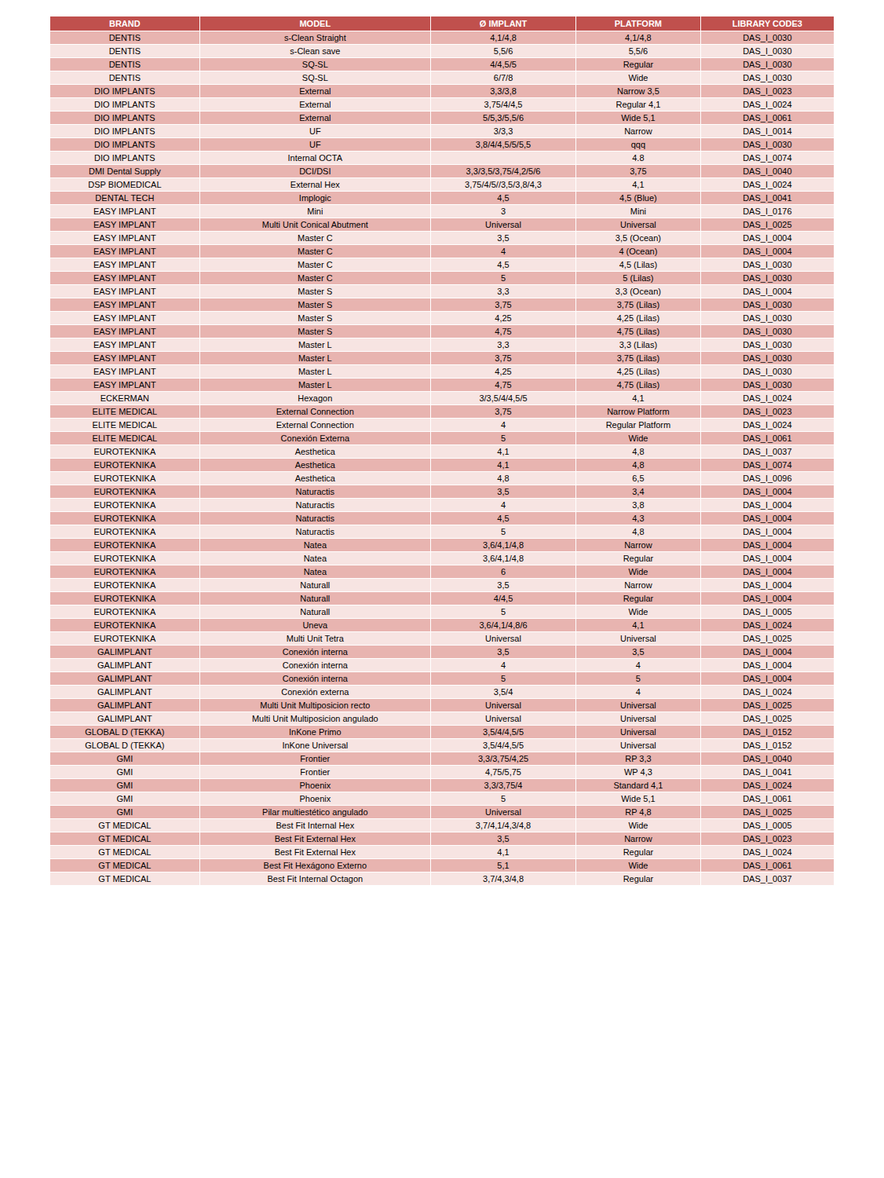| BRAND | MODEL | Ø IMPLANT | PLATFORM | LIBRARY CODE3 |
| --- | --- | --- | --- | --- |
| DENTIS | s-Clean Straight | 4,1/4,8 | 4,1/4,8 | DAS_I_0030 |
| DENTIS | s-Clean save | 5,5/6 | 5,5/6 | DAS_I_0030 |
| DENTIS | SQ-SL | 4/4,5/5 | Regular | DAS_I_0030 |
| DENTIS | SQ-SL | 6/7/8 | Wide | DAS_I_0030 |
| DIO IMPLANTS | External | 3,3/3,8 | Narrow 3,5 | DAS_I_0023 |
| DIO IMPLANTS | External | 3,75/4/4,5 | Regular 4,1 | DAS_I_0024 |
| DIO IMPLANTS | External | 5/5,3/5,5/6 | Wide 5,1 | DAS_I_0061 |
| DIO IMPLANTS | UF | 3/3,3 | Narrow | DAS_I_0014 |
| DIO IMPLANTS | UF | 3,8/4/4,5/5/5,5 | qqq | DAS_I_0030 |
| DIO IMPLANTS | Internal OCTA | | 4.8 | DAS_I_0074 |
| DMI Dental Supply | DCI/DSI | 3,3/3,5/3,75/4,2/5/6 | 3,75 | DAS_I_0040 |
| DSP BIOMEDICAL | External Hex | 3,75/4/5//3,5/3,8/4,3 | 4,1 | DAS_I_0024 |
| DENTAL TECH | Implogic | 4,5 | 4,5 (Blue) | DAS_I_0041 |
| EASY IMPLANT | Mini | 3 | Mini | DAS_I_0176 |
| EASY IMPLANT | Multi Unit Conical Abutment | Universal | Universal | DAS_I_0025 |
| EASY IMPLANT | Master C | 3,5 | 3,5 (Ocean) | DAS_I_0004 |
| EASY IMPLANT | Master C | 4 | 4 (Ocean) | DAS_I_0004 |
| EASY IMPLANT | Master C | 4,5 | 4,5 (Lilas) | DAS_I_0030 |
| EASY IMPLANT | Master C | 5 | 5 (Lilas) | DAS_I_0030 |
| EASY IMPLANT | Master S | 3,3 | 3,3 (Ocean) | DAS_I_0004 |
| EASY IMPLANT | Master S | 3,75 | 3,75 (Lilas) | DAS_I_0030 |
| EASY IMPLANT | Master S | 4,25 | 4,25 (Lilas) | DAS_I_0030 |
| EASY IMPLANT | Master S | 4,75 | 4,75 (Lilas) | DAS_I_0030 |
| EASY IMPLANT | Master L | 3,3 | 3,3 (Lilas) | DAS_I_0030 |
| EASY IMPLANT | Master L | 3,75 | 3,75 (Lilas) | DAS_I_0030 |
| EASY IMPLANT | Master L | 4,25 | 4,25 (Lilas) | DAS_I_0030 |
| EASY IMPLANT | Master L | 4,75 | 4,75 (Lilas) | DAS_I_0030 |
| ECKERMAN | Hexagon | 3/3,5/4/4,5/5 | 4,1 | DAS_I_0024 |
| ELITE MEDICAL | External Connection | 3,75 | Narrow Platform | DAS_I_0023 |
| ELITE MEDICAL | External Connection | 4 | Regular Platform | DAS_I_0024 |
| ELITE MEDICAL | Conexión Externa | 5 | Wide | DAS_I_0061 |
| EUROTEKNIKA | Aesthetica | 4,1 | 4,8 | DAS_I_0037 |
| EUROTEKNIKA | Aesthetica | 4,1 | 4,8 | DAS_I_0074 |
| EUROTEKNIKA | Aesthetica | 4,8 | 6,5 | DAS_I_0096 |
| EUROTEKNIKA | Naturactis | 3,5 | 3,4 | DAS_I_0004 |
| EUROTEKNIKA | Naturactis | 4 | 3,8 | DAS_I_0004 |
| EUROTEKNIKA | Naturactis | 4,5 | 4,3 | DAS_I_0004 |
| EUROTEKNIKA | Naturactis | 5 | 4,8 | DAS_I_0004 |
| EUROTEKNIKA | Natea | 3,6/4,1/4,8 | Narrow | DAS_I_0004 |
| EUROTEKNIKA | Natea | 3,6/4,1/4,8 | Regular | DAS_I_0004 |
| EUROTEKNIKA | Natea | 6 | Wide | DAS_I_0004 |
| EUROTEKNIKA | Naturall | 3,5 | Narrow | DAS_I_0004 |
| EUROTEKNIKA | Naturall | 4/4,5 | Regular | DAS_I_0004 |
| EUROTEKNIKA | Naturall | 5 | Wide | DAS_I_0005 |
| EUROTEKNIKA | Uneva | 3,6/4,1/4,8/6 | 4,1 | DAS_I_0024 |
| EUROTEKNIKA | Multi Unit Tetra | Universal | Universal | DAS_I_0025 |
| GALIMPLANT | Conexión interna | 3,5 | 3,5 | DAS_I_0004 |
| GALIMPLANT | Conexión interna | 4 | 4 | DAS_I_0004 |
| GALIMPLANT | Conexión interna | 5 | 5 | DAS_I_0004 |
| GALIMPLANT | Conexión externa | 3,5/4 | 4 | DAS_I_0024 |
| GALIMPLANT | Multi Unit Multiposicion recto | Universal | Universal | DAS_I_0025 |
| GALIMPLANT | Multi Unit Multiposicion angulado | Universal | Universal | DAS_I_0025 |
| GLOBAL D (TEKKA) | InKone Primo | 3,5/4/4,5/5 | Universal | DAS_I_0152 |
| GLOBAL D (TEKKA) | InKone Universal | 3,5/4/4,5/5 | Universal | DAS_I_0152 |
| GMI | Frontier | 3,3/3,75/4,25 | RP 3,3 | DAS_I_0040 |
| GMI | Frontier | 4,75/5,75 | WP 4,3 | DAS_I_0041 |
| GMI | Phoenix | 3,3/3,75/4 | Standard 4,1 | DAS_I_0024 |
| GMI | Phoenix | 5 | Wide 5,1 | DAS_I_0061 |
| GMI | Pilar multiestético angulado | Universal | RP 4,8 | DAS_I_0025 |
| GT MEDICAL | Best Fit Internal Hex | 3,7/4,1/4,3/4,8 | Wide | DAS_I_0005 |
| GT MEDICAL | Best Fit External Hex | 3,5 | Narrow | DAS_I_0023 |
| GT MEDICAL | Best Fit External Hex | 4,1 | Regular | DAS_I_0024 |
| GT MEDICAL | Best Fit Hexágono Externo | 5,1 | Wide | DAS_I_0061 |
| GT MEDICAL | Best Fit Internal Octagon | 3,7/4,3/4,8 | Regular | DAS_I_0037 |